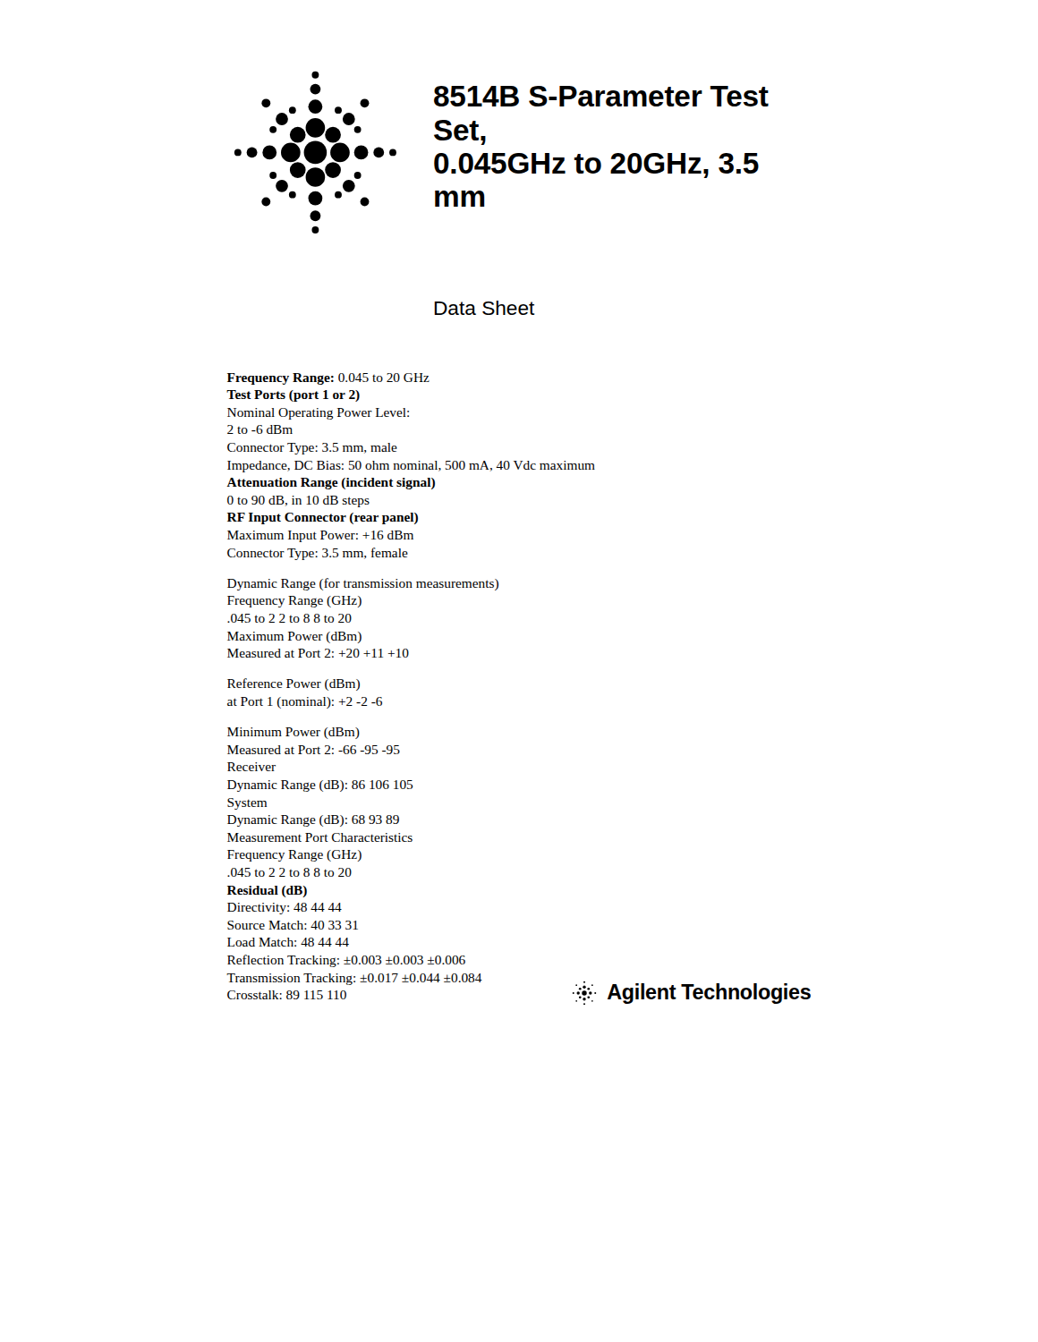8514B S-Parameter Test Set,
0.045GHz to 20GHz, 3.5 mm
Data Sheet
Frequency Range: 0.045 to 20 GHz
Test Ports (port 1 or 2)
Nominal Operating Power Level:
2 to -6 dBm
Connector Type: 3.5 mm, male
Impedance, DC Bias: 50 ohm nominal, 500 mA, 40 Vdc maximum
Attenuation Range (incident signal)
0 to 90 dB, in 10 dB steps
RF Input Connector (rear panel)
Maximum Input Power: +16 dBm
Connector Type: 3.5 mm, female
Dynamic Range (for transmission measurements)
Frequency Range (GHz)
.045 to 2 2 to 8 8 to 20
Maximum Power (dBm)
Measured at Port 2: +20 +11 +10
Reference Power (dBm)
at Port 1 (nominal): +2 -2 -6
Minimum Power (dBm)
Measured at Port 2: -66 -95 -95
Receiver
Dynamic Range (dB): 86 106 105
System
Dynamic Range (dB): 68 93 89
Measurement Port Characteristics
Frequency Range (GHz)
.045 to 2 2 to 8 8 to 20
Residual (dB)
Directivity: 48 44 44
Source Match: 40 33 31
Load Match: 48 44 44
Reflection Tracking: ±0.003 ±0.003 ±0.006
Transmission Tracking: ±0.017 ±0.044 ±0.084
Crosstalk: 89 115 110
Agilent Technologies